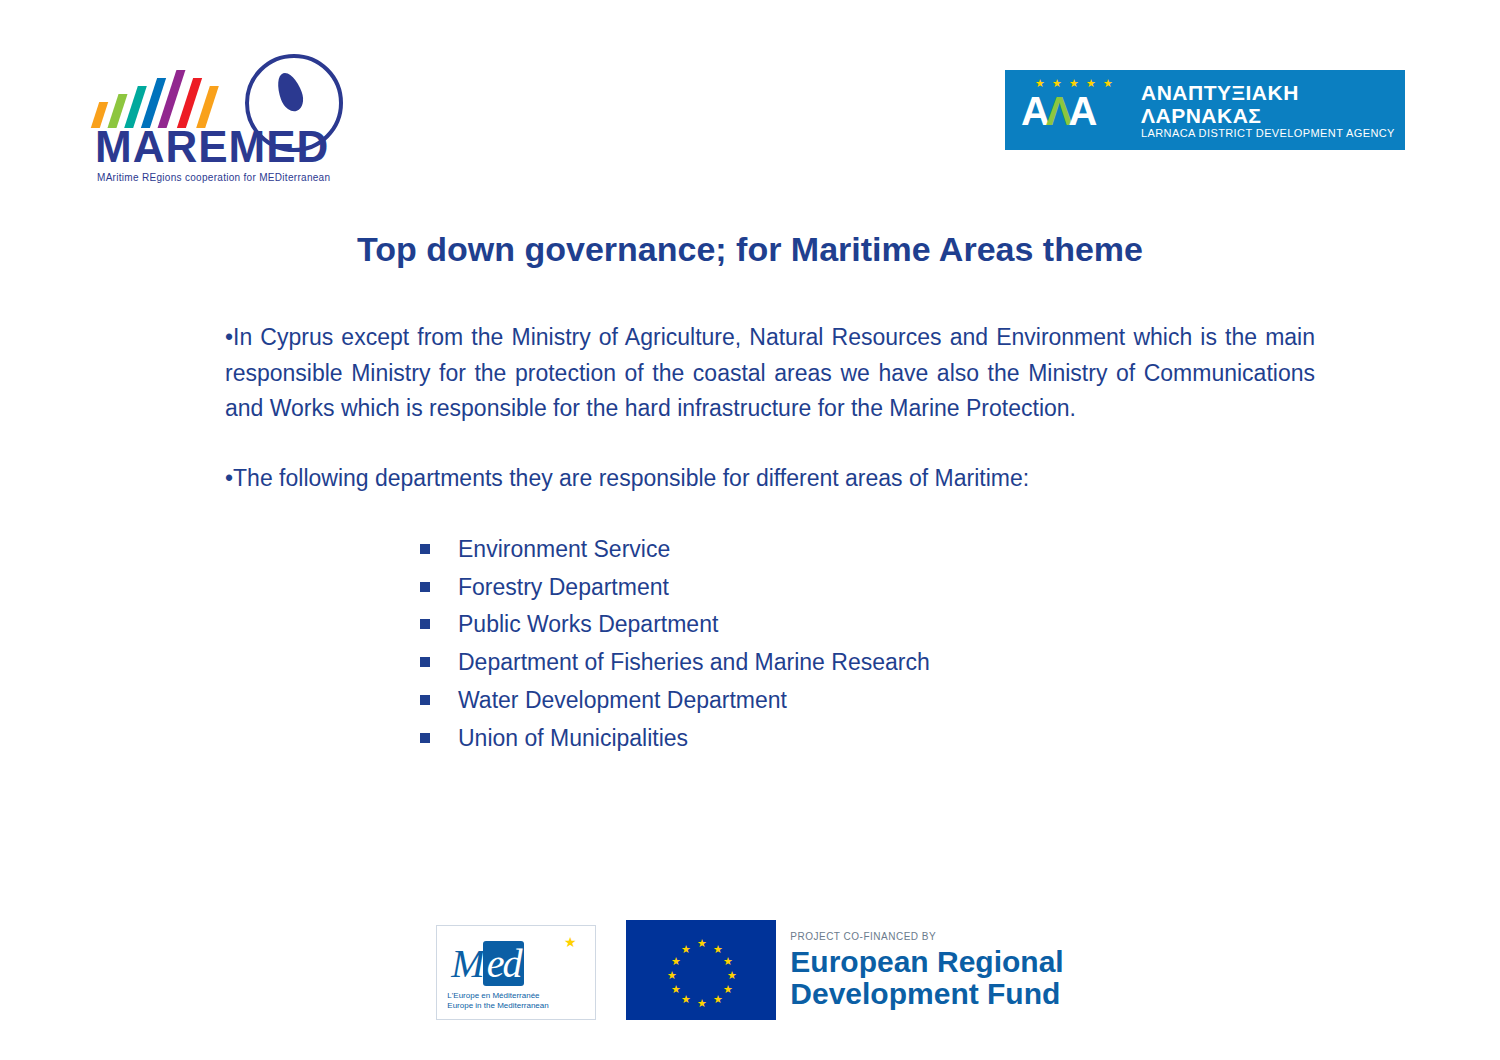MAREMED
MAritime REgions cooperation for MEDiterranean
★ ★ ★ ★ ★
AΛA
ΑΝΑΠΤΥΞΙΑΚΗ ΛΑΡΝΑΚΑΣ
LARNACA DISTRICT DEVELOPMENT AGENCY
Top down governance; for Maritime Areas theme
•In Cyprus except from the Ministry of Agriculture, Natural Resources and Environment which is the main responsible Ministry for the protection of the coastal areas we have also the Ministry of Communications and Works which is responsible for the hard infrastructure for the Marine Protection.
•The following departments they are responsible for different areas of Maritime:
Environment Service
Forestry Department
Public Works Department
Department of Fisheries and Marine Research
Water Development Department
Union of Municipalities
★
Med
L'Europe en Méditerranée
Europe in the Mediterranean
★ ★ ★ ★ ★ ★ ★ ★ ★ ★ ★ ★
PROJECT CO-FINANCED BY
European Regional
Development Fund